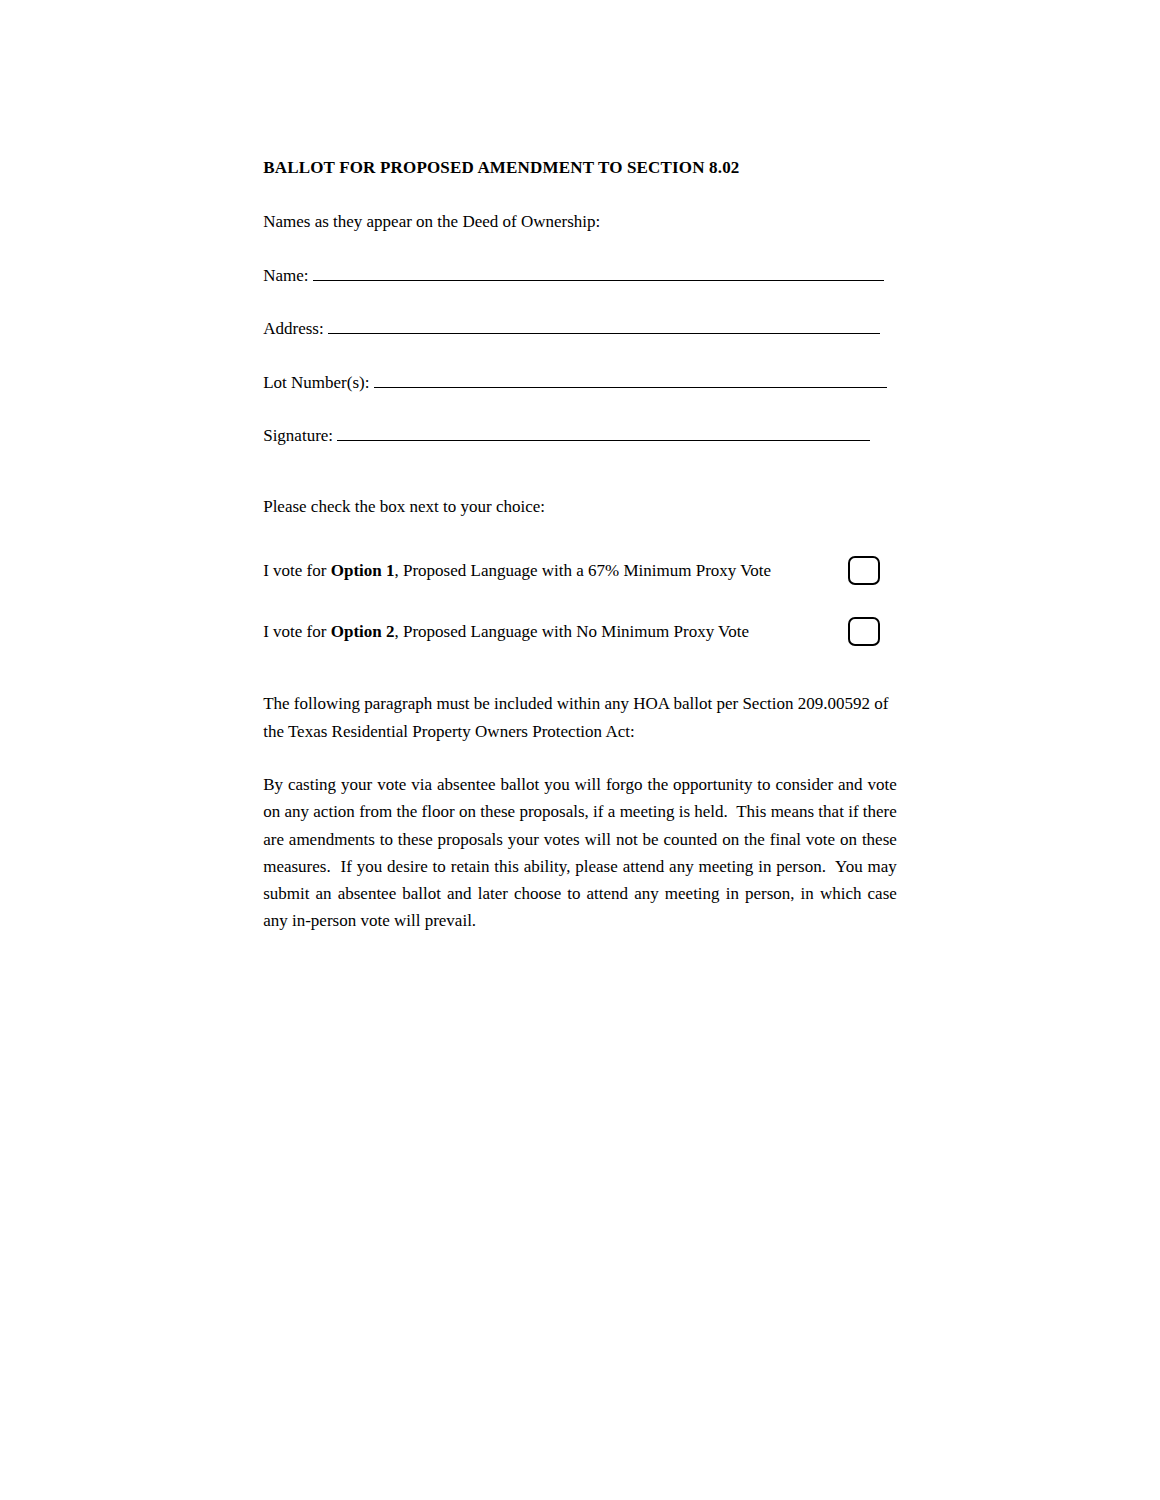BALLOT FOR PROPOSED AMENDMENT TO SECTION 8.02
Names as they appear on the Deed of Ownership:
Name:
Address:
Lot Number(s):
Signature:
Please check the box next to your choice:
I vote for Option 1, Proposed Language with a 67% Minimum Proxy Vote
I vote for Option 2, Proposed Language with No Minimum Proxy Vote
The following paragraph must be included within any HOA ballot per Section 209.00592 of the Texas Residential Property Owners Protection Act:
By casting your vote via absentee ballot you will forgo the opportunity to consider and vote on any action from the floor on these proposals, if a meeting is held. This means that if there are amendments to these proposals your votes will not be counted on the final vote on these measures. If you desire to retain this ability, please attend any meeting in person. You may submit an absentee ballot and later choose to attend any meeting in person, in which case any in-person vote will prevail.